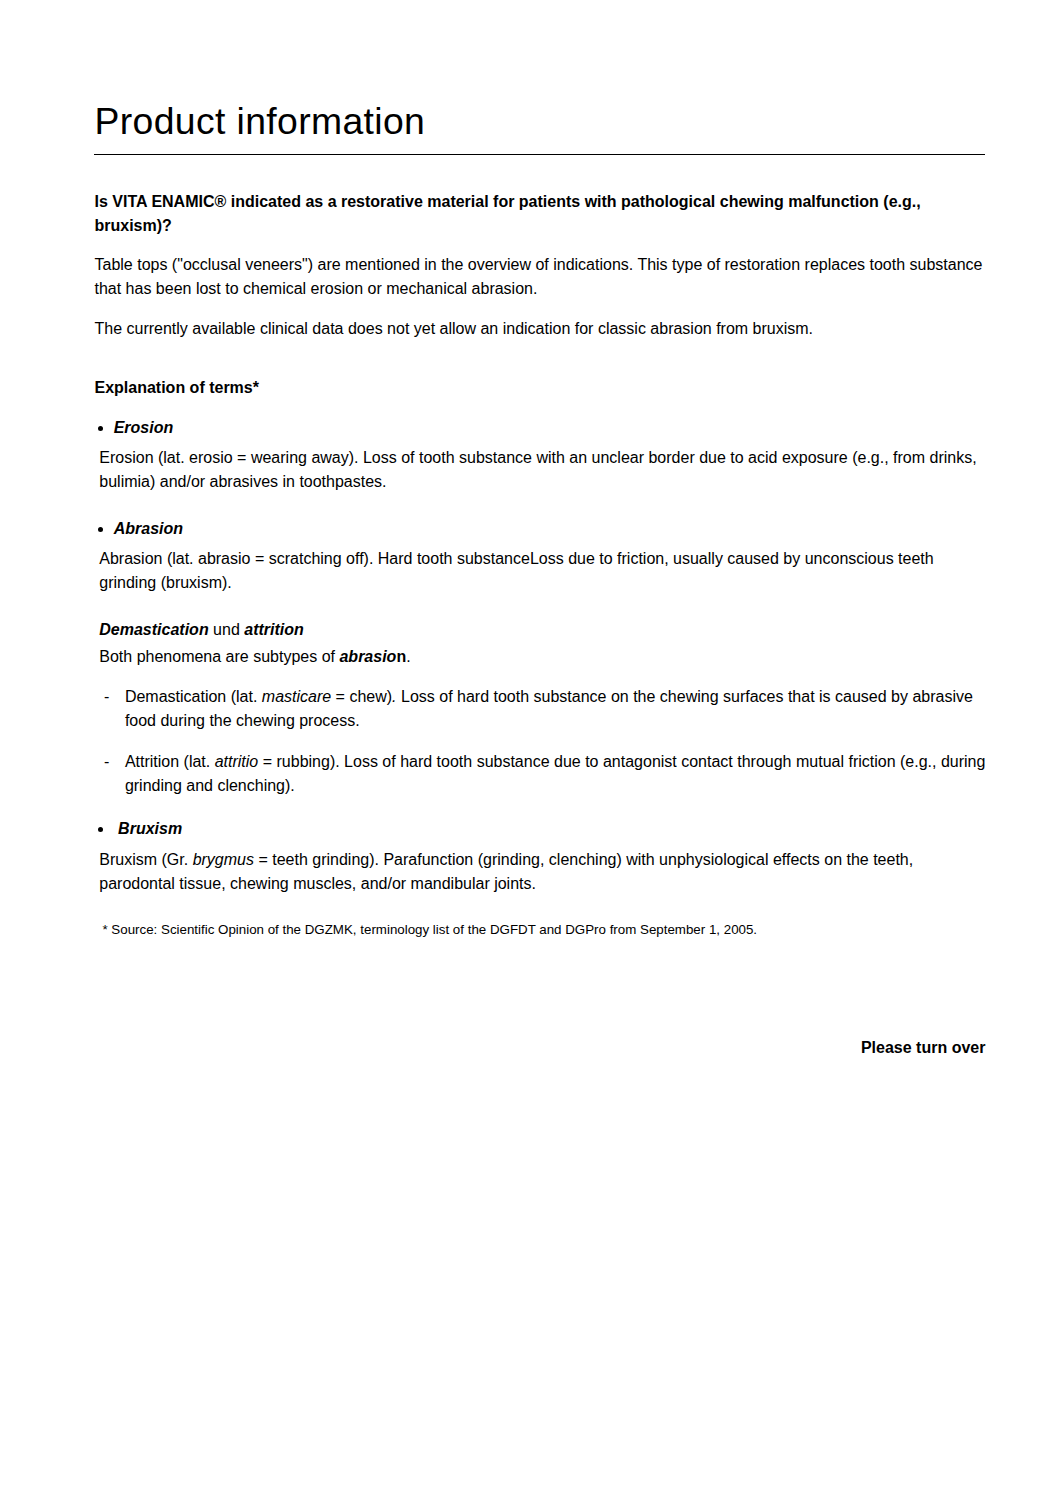Product information
Is VITA ENAMIC® indicated as a restorative material for patients with pathological chewing malfunction (e.g., bruxism)?
Table tops ("occlusal veneers") are mentioned in the overview of indications. This type of restoration replaces tooth substance that has been lost to chemical erosion or mechanical abrasion.
The currently available clinical data does not yet allow an indication for classic abrasion from bruxism.
Explanation of terms*
Erosion
Erosion (lat. erosio = wearing away). Loss of tooth substance with an unclear border due to acid exposure (e.g., from drinks, bulimia) and/or abrasives in toothpastes.
Abrasion
Abrasion (lat. abrasio = scratching off). Hard tooth substanceLoss due to friction, usually caused by unconscious teeth grinding (bruxism).
Demastication und attrition
Both phenomena are subtypes of abrasion.
Demastication (lat. masticare = chew). Loss of hard tooth substance on the chewing surfaces that is caused by abrasive food during the chewing process.
Attrition (lat. attritio = rubbing). Loss of hard tooth substance due to antagonist contact through mutual friction (e.g., during grinding and clenching).
Bruxism
Bruxism (Gr. brygmus = teeth grinding). Parafunction (grinding, clenching) with unphysiological effects on the teeth, parodontal tissue, chewing muscles, and/or mandibular joints.
* Source: Scientific Opinion of the DGZMK, terminology list of the DGFDT and DGPro from September 1, 2005.
Please turn over